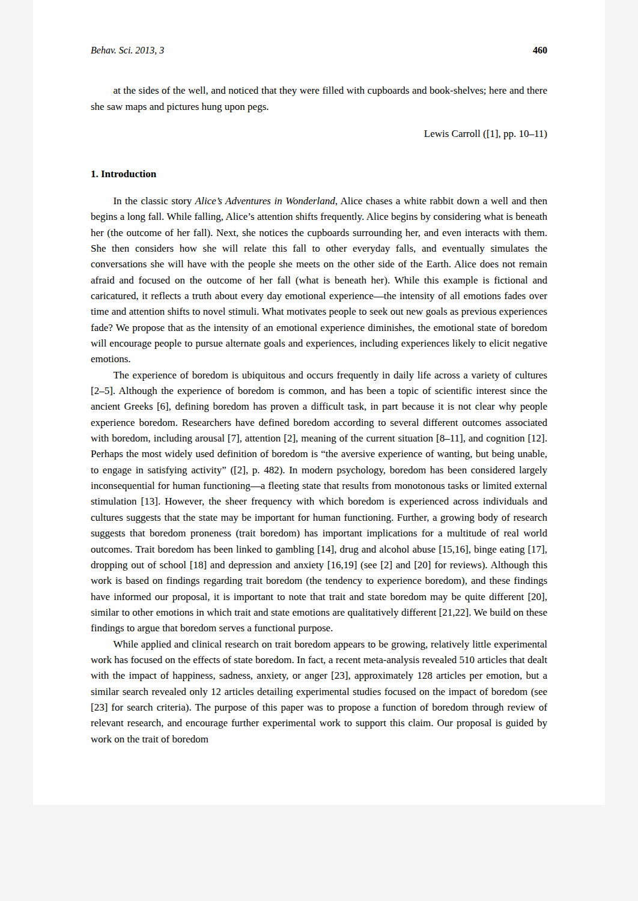Behav. Sci. 2013, 3 460
at the sides of the well, and noticed that they were filled with cupboards and book-shelves; here and there she saw maps and pictures hung upon pegs.
Lewis Carroll ([1], pp. 10–11)
1. Introduction
In the classic story Alice’s Adventures in Wonderland, Alice chases a white rabbit down a well and then begins a long fall. While falling, Alice’s attention shifts frequently. Alice begins by considering what is beneath her (the outcome of her fall). Next, she notices the cupboards surrounding her, and even interacts with them. She then considers how she will relate this fall to other everyday falls, and eventually simulates the conversations she will have with the people she meets on the other side of the Earth. Alice does not remain afraid and focused on the outcome of her fall (what is beneath her). While this example is fictional and caricatured, it reflects a truth about every day emotional experience—the intensity of all emotions fades over time and attention shifts to novel stimuli. What motivates people to seek out new goals as previous experiences fade? We propose that as the intensity of an emotional experience diminishes, the emotional state of boredom will encourage people to pursue alternate goals and experiences, including experiences likely to elicit negative emotions.
The experience of boredom is ubiquitous and occurs frequently in daily life across a variety of cultures [2–5]. Although the experience of boredom is common, and has been a topic of scientific interest since the ancient Greeks [6], defining boredom has proven a difficult task, in part because it is not clear why people experience boredom. Researchers have defined boredom according to several different outcomes associated with boredom, including arousal [7], attention [2], meaning of the current situation [8–11], and cognition [12]. Perhaps the most widely used definition of boredom is “the aversive experience of wanting, but being unable, to engage in satisfying activity” ([2], p. 482). In modern psychology, boredom has been considered largely inconsequential for human functioning—a fleeting state that results from monotonous tasks or limited external stimulation [13]. However, the sheer frequency with which boredom is experienced across individuals and cultures suggests that the state may be important for human functioning. Further, a growing body of research suggests that boredom proneness (trait boredom) has important implications for a multitude of real world outcomes. Trait boredom has been linked to gambling [14], drug and alcohol abuse [15,16], binge eating [17], dropping out of school [18] and depression and anxiety [16,19] (see [2] and [20] for reviews). Although this work is based on findings regarding trait boredom (the tendency to experience boredom), and these findings have informed our proposal, it is important to note that trait and state boredom may be quite different [20], similar to other emotions in which trait and state emotions are qualitatively different [21,22]. We build on these findings to argue that boredom serves a functional purpose.
While applied and clinical research on trait boredom appears to be growing, relatively little experimental work has focused on the effects of state boredom. In fact, a recent meta-analysis revealed 510 articles that dealt with the impact of happiness, sadness, anxiety, or anger [23], approximately 128 articles per emotion, but a similar search revealed only 12 articles detailing experimental studies focused on the impact of boredom (see [23] for search criteria). The purpose of this paper was to propose a function of boredom through review of relevant research, and encourage further experimental work to support this claim. Our proposal is guided by work on the trait of boredom